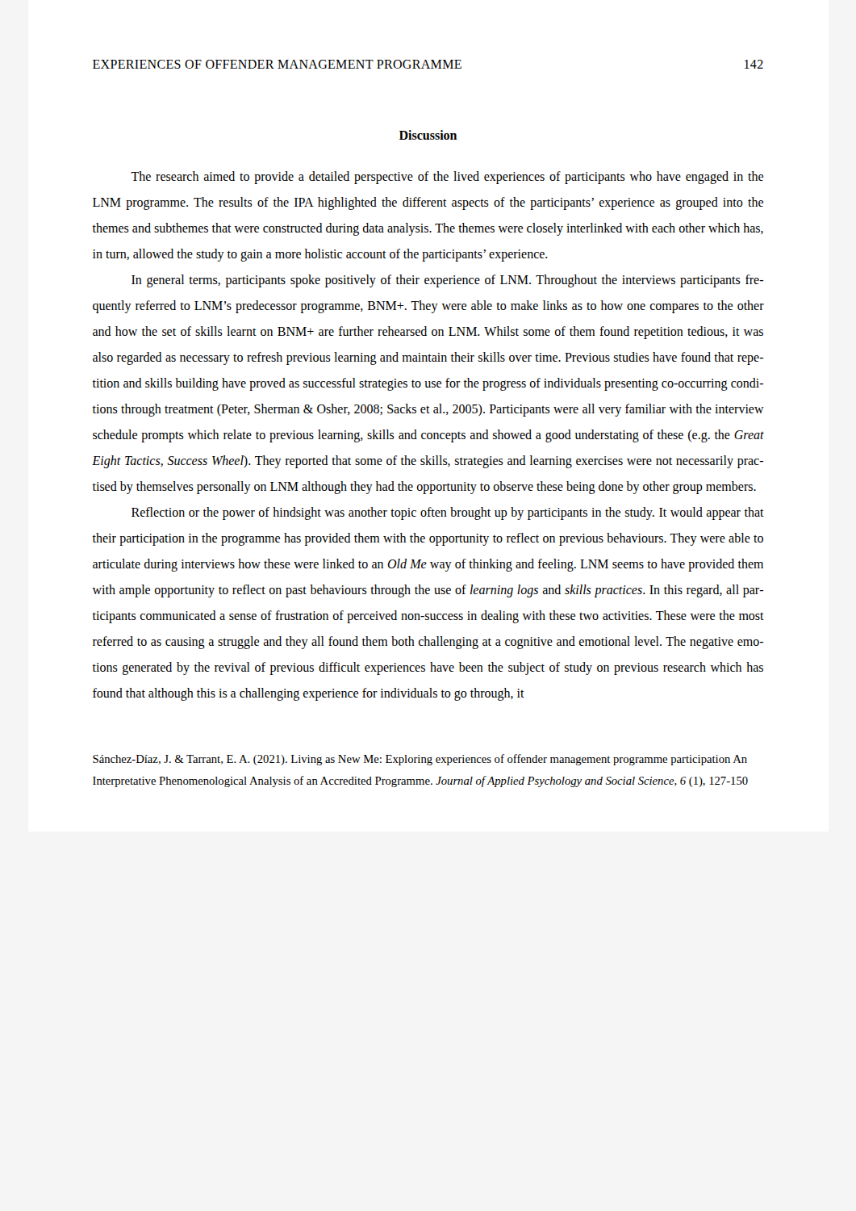Experiences of Offender Management Programme 142
Discussion
The research aimed to provide a detailed perspective of the lived experiences of participants who have engaged in the LNM programme. The results of the IPA highlighted the different aspects of the participants’ experience as grouped into the themes and subthemes that were constructed during data analysis. The themes were closely interlinked with each other which has, in turn, allowed the study to gain a more holistic account of the participants’ experience.
In general terms, participants spoke positively of their experience of LNM. Throughout the interviews participants frequently referred to LNM’s predecessor programme, BNM+. They were able to make links as to how one compares to the other and how the set of skills learnt on BNM+ are further rehearsed on LNM. Whilst some of them found repetition tedious, it was also regarded as necessary to refresh previous learning and maintain their skills over time. Previous studies have found that repetition and skills building have proved as successful strategies to use for the progress of individuals presenting co-occurring conditions through treatment (Peter, Sherman & Osher, 2008; Sacks et al., 2005). Participants were all very familiar with the interview schedule prompts which relate to previous learning, skills and concepts and showed a good understating of these (e.g. the Great Eight Tactics, Success Wheel). They reported that some of the skills, strategies and learning exercises were not necessarily practised by themselves personally on LNM although they had the opportunity to observe these being done by other group members.
Reflection or the power of hindsight was another topic often brought up by participants in the study. It would appear that their participation in the programme has provided them with the opportunity to reflect on previous behaviours. They were able to articulate during interviews how these were linked to an Old Me way of thinking and feeling. LNM seems to have provided them with ample opportunity to reflect on past behaviours through the use of learning logs and skills practices. In this regard, all participants communicated a sense of frustration of perceived non-success in dealing with these two activities. These were the most referred to as causing a struggle and they all found them both challenging at a cognitive and emotional level. The negative emotions generated by the revival of previous difficult experiences have been the subject of study on previous research which has found that although this is a challenging experience for individuals to go through, it
Sánchez-Díaz, J. & Tarrant, E. A. (2021). Living as New Me: Exploring experiences of offender management programme participation An Interpretative Phenomenological Analysis of an Accredited Programme. Journal of Applied Psychology and Social Science, 6 (1), 127-150